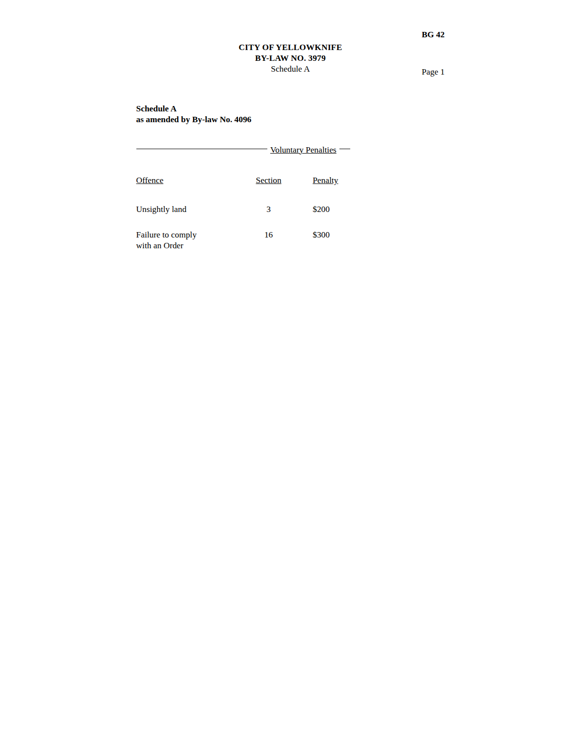BG 42
City of Yellowknife
By-law No. 3979
Schedule A
Page 1
Schedule A
as amended by By-law No. 4096
Voluntary Penalties
| Offence | Section | Penalty |
| --- | --- | --- |
| Unsightly land | 3 | $200 |
| Failure to comply with an Order | 16 | $300 |